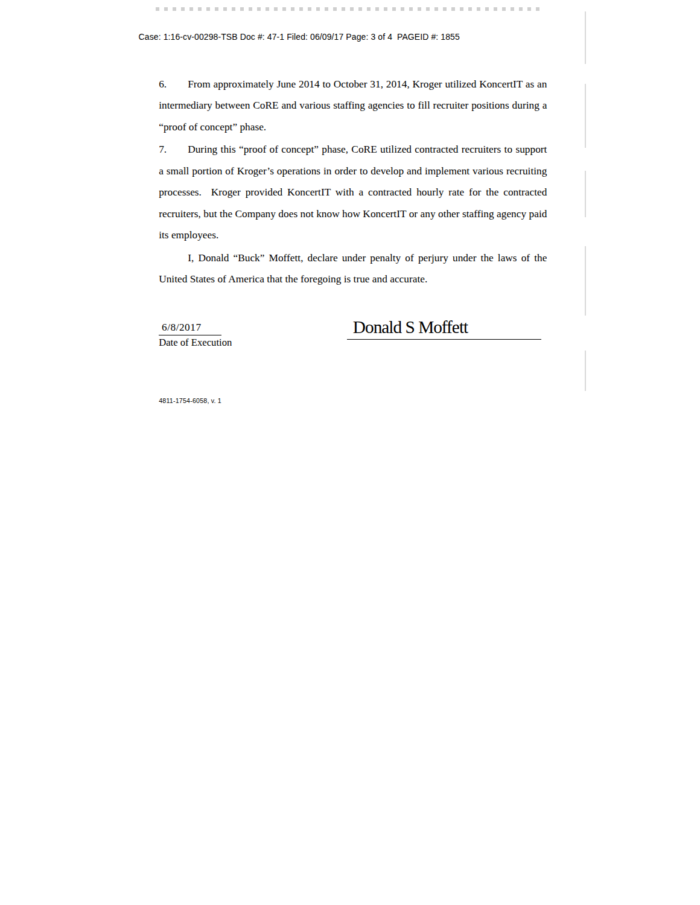Case: 1:16-cv-00298-TSB Doc #: 47-1 Filed: 06/09/17 Page: 3 of 4 PAGEID #: 1855
6. From approximately June 2014 to October 31, 2014, Kroger utilized KoncertIT as an intermediary between CoRE and various staffing agencies to fill recruiter positions during a “proof of concept” phase.
7. During this “proof of concept” phase, CoRE utilized contracted recruiters to support a small portion of Kroger’s operations in order to develop and implement various recruiting processes. Kroger provided KoncertIT with a contracted hourly rate for the contracted recruiters, but the Company does not know how KoncertIT or any other staffing agency paid its employees.
I, Donald “Buck” Moffett, declare under penalty of perjury under the laws of the United States of America that the foregoing is true and accurate.
6/8/2017 Date of Execution
Donald S Moffett
4811-1754-6058, v. 1